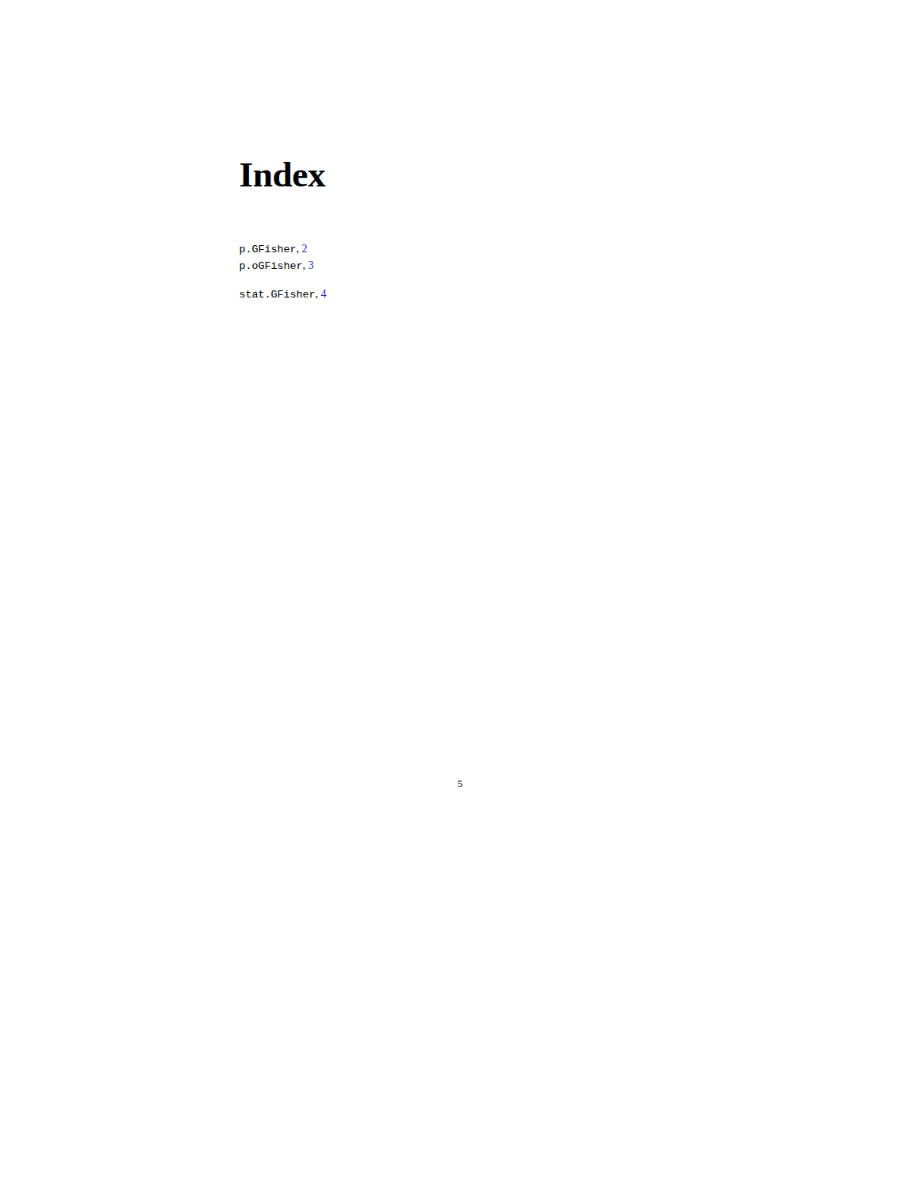Index
p.GFisher, 2
p.oGFisher, 3
stat.GFisher, 4
5